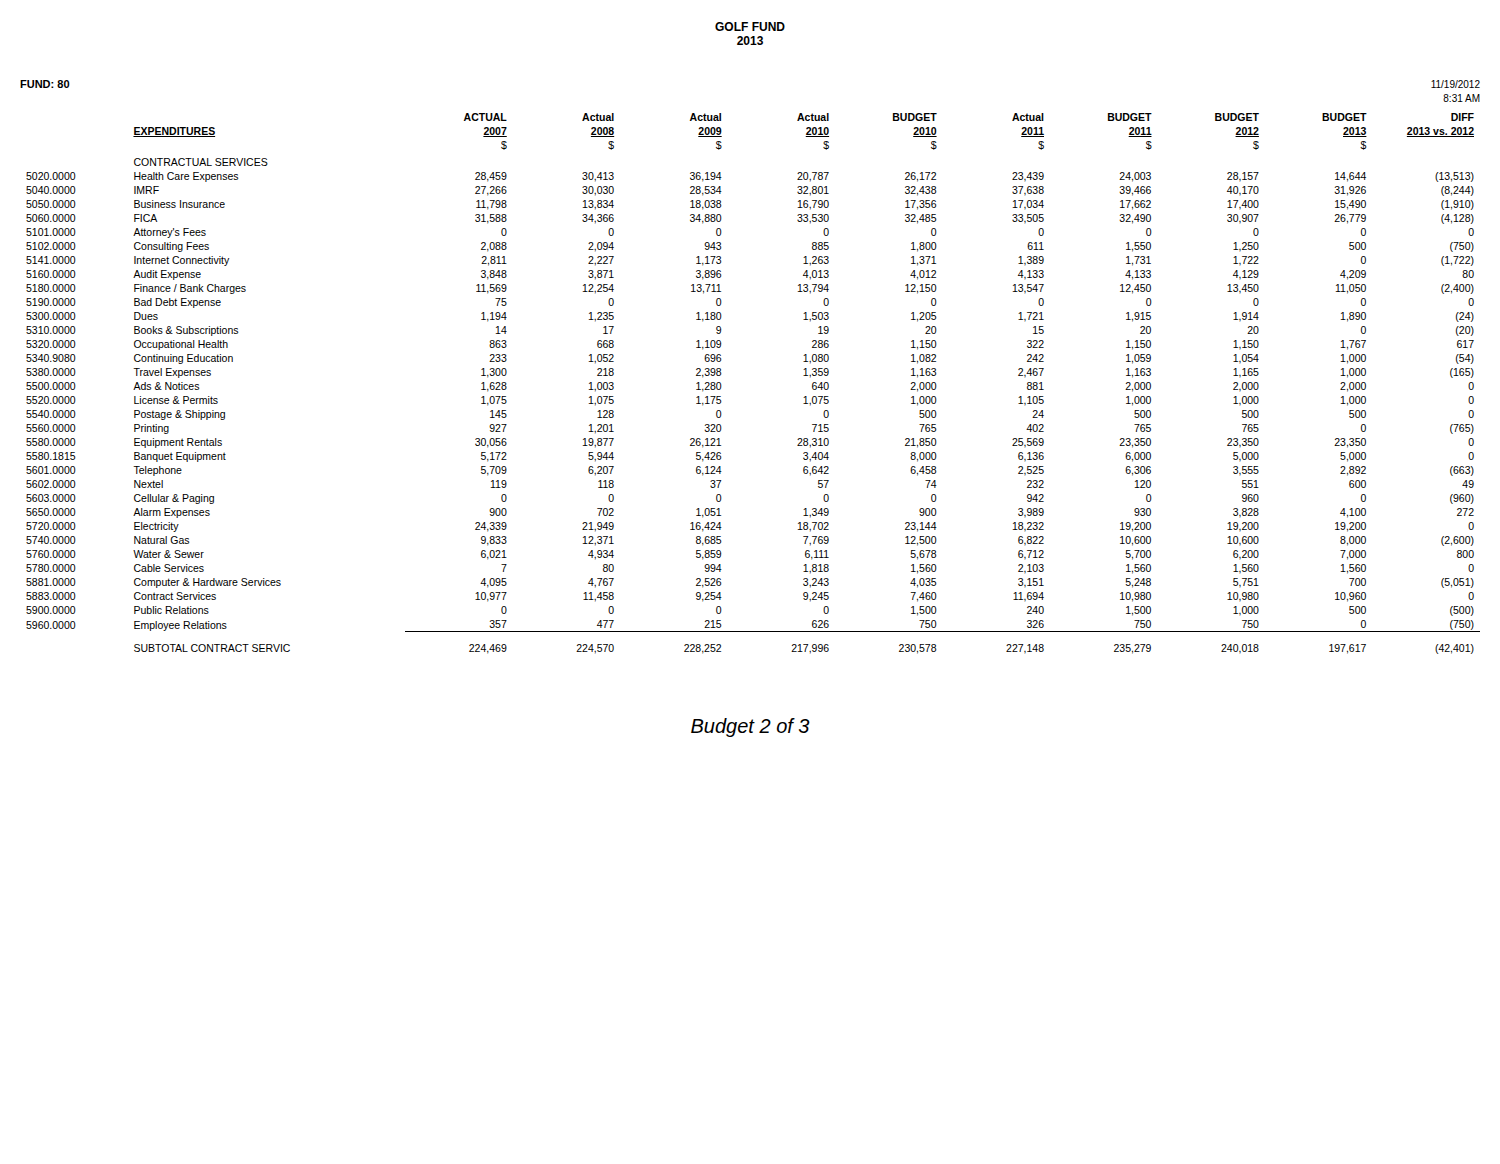GOLF FUND
2013
FUND: 80
11/19/2012
8:31 AM
| | | ACTUAL | Actual | Actual | Actual | BUDGET | Actual | BUDGET | BUDGET | BUDGET | DIFF |
| --- | --- | --- | --- | --- | --- | --- | --- | --- | --- | --- | --- |
| | EXPENDITURES | 2007 | 2008 | 2009 | 2010 | 2010 | 2011 | 2011 | 2012 | 2013 | 2013 vs. 2012 |
| | | $ | $ | $ | $ | $ | $ | $ | $ | $ | |
| | CONTRACTUAL SERVICES | |
| 5020.0000 | Health Care Expenses | 28,459 | 30,413 | 36,194 | 20,787 | 26,172 | 23,439 | 24,003 | 28,157 | 14,644 | (13,513) |
| 5040.0000 | IMRF | 27,266 | 30,030 | 28,534 | 32,801 | 32,438 | 37,638 | 39,466 | 40,170 | 31,926 | (8,244) |
| 5050.0000 | Business Insurance | 11,798 | 13,834 | 18,038 | 16,790 | 17,356 | 17,034 | 17,662 | 17,400 | 15,490 | (1,910) |
| 5060.0000 | FICA | 31,588 | 34,366 | 34,880 | 33,530 | 32,485 | 33,505 | 32,490 | 30,907 | 26,779 | (4,128) |
| 5101.0000 | Attorney's Fees | 0 | 0 | 0 | 0 | 0 | 0 | 0 | 0 | 0 | 0 |
| 5102.0000 | Consulting Fees | 2,088 | 2,094 | 943 | 885 | 1,800 | 611 | 1,550 | 1,250 | 500 | (750) |
| 5141.0000 | Internet Connectivity | 2,811 | 2,227 | 1,173 | 1,263 | 1,371 | 1,389 | 1,731 | 1,722 | 0 | (1,722) |
| 5160.0000 | Audit Expense | 3,848 | 3,871 | 3,896 | 4,013 | 4,012 | 4,133 | 4,133 | 4,129 | 4,209 | 80 |
| 5180.0000 | Finance / Bank Charges | 11,569 | 12,254 | 13,711 | 13,794 | 12,150 | 13,547 | 12,450 | 13,450 | 11,050 | (2,400) |
| 5190.0000 | Bad Debt Expense | 75 | 0 | 0 | 0 | 0 | 0 | 0 | 0 | 0 | 0 |
| 5300.0000 | Dues | 1,194 | 1,235 | 1,180 | 1,503 | 1,205 | 1,721 | 1,915 | 1,914 | 1,890 | (24) |
| 5310.0000 | Books & Subscriptions | 14 | 17 | 9 | 19 | 20 | 15 | 20 | 20 | 0 | (20) |
| 5320.0000 | Occupational Health | 863 | 668 | 1,109 | 286 | 1,150 | 322 | 1,150 | 1,150 | 1,767 | 617 |
| 5340.9080 | Continuing Education | 233 | 1,052 | 696 | 1,080 | 1,082 | 242 | 1,059 | 1,054 | 1,000 | (54) |
| 5380.0000 | Travel Expenses | 1,300 | 218 | 2,398 | 1,359 | 1,163 | 2,467 | 1,163 | 1,165 | 1,000 | (165) |
| 5500.0000 | Ads & Notices | 1,628 | 1,003 | 1,280 | 640 | 2,000 | 881 | 2,000 | 2,000 | 2,000 | 0 |
| 5520.0000 | License & Permits | 1,075 | 1,075 | 1,175 | 1,075 | 1,000 | 1,105 | 1,000 | 1,000 | 1,000 | 0 |
| 5540.0000 | Postage & Shipping | 145 | 128 | 0 | 0 | 500 | 24 | 500 | 500 | 500 | 0 |
| 5560.0000 | Printing | 927 | 1,201 | 320 | 715 | 765 | 402 | 765 | 765 | 0 | (765) |
| 5580.0000 | Equipment Rentals | 30,056 | 19,877 | 26,121 | 28,310 | 21,850 | 25,569 | 23,350 | 23,350 | 23,350 | 0 |
| 5580.1815 | Banquet Equipment | 5,172 | 5,944 | 5,426 | 3,404 | 8,000 | 6,136 | 6,000 | 5,000 | 5,000 | 0 |
| 5601.0000 | Telephone | 5,709 | 6,207 | 6,124 | 6,642 | 6,458 | 2,525 | 6,306 | 3,555 | 2,892 | (663) |
| 5602.0000 | Nextel | 119 | 118 | 37 | 57 | 74 | 232 | 120 | 551 | 600 | 49 |
| 5603.0000 | Cellular & Paging | 0 | 0 | 0 | 0 | 0 | 942 | 0 | 960 | 0 | (960) |
| 5650.0000 | Alarm Expenses | 900 | 702 | 1,051 | 1,349 | 900 | 3,989 | 930 | 3,828 | 4,100 | 272 |
| 5720.0000 | Electricity | 24,339 | 21,949 | 16,424 | 18,702 | 23,144 | 18,232 | 19,200 | 19,200 | 19,200 | 0 |
| 5740.0000 | Natural Gas | 9,833 | 12,371 | 8,685 | 7,769 | 12,500 | 6,822 | 10,600 | 10,600 | 8,000 | (2,600) |
| 5760.0000 | Water & Sewer | 6,021 | 4,934 | 5,859 | 6,111 | 5,678 | 6,712 | 5,700 | 6,200 | 7,000 | 800 |
| 5780.0000 | Cable Services | 7 | 80 | 994 | 1,818 | 1,560 | 2,103 | 1,560 | 1,560 | 1,560 | 0 |
| 5881.0000 | Computer & Hardware Services | 4,095 | 4,767 | 2,526 | 3,243 | 4,035 | 3,151 | 5,248 | 5,751 | 700 | (5,051) |
| 5883.0000 | Contract Services | 10,977 | 11,458 | 9,254 | 9,245 | 7,460 | 11,694 | 10,980 | 10,980 | 10,960 | 0 |
| 5900.0000 | Public Relations | 0 | 0 | 0 | 0 | 1,500 | 240 | 1,500 | 1,000 | 500 | (500) |
| 5960.0000 | Employee Relations | 357 | 477 | 215 | 626 | 750 | 326 | 750 | 750 | 0 | (750) |
| | SUBTOTAL CONTRACT SERVIC | 224,469 | 224,570 | 228,252 | 217,996 | 230,578 | 227,148 | 235,279 | 240,018 | 197,617 | (42,401) |
Budget 2 of 3